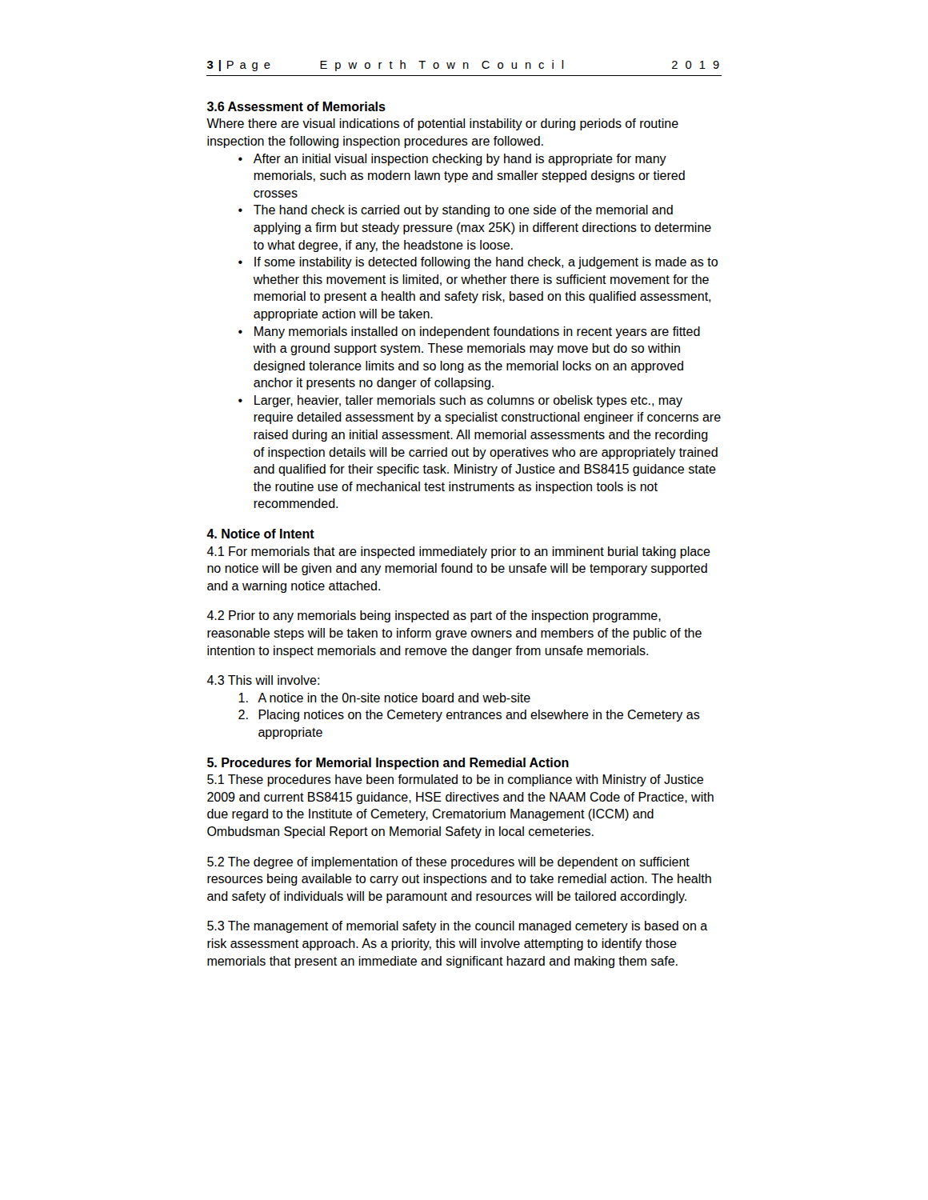3 | P a g e E p w o r t h T o w n C o u n c i l 2 0 1 9
3.6 Assessment of Memorials
Where there are visual indications of potential instability or during periods of routine inspection the following inspection procedures are followed.
After an initial visual inspection checking by hand is appropriate for many memorials, such as modern lawn type and smaller stepped designs or tiered crosses
The hand check is carried out by standing to one side of the memorial and applying a firm but steady pressure (max 25K) in different directions to determine to what degree, if any, the headstone is loose.
If some instability is detected following the hand check, a judgement is made as to whether this movement is limited, or whether there is sufficient movement for the memorial to present a health and safety risk, based on this qualified assessment, appropriate action will be taken.
Many memorials installed on independent foundations in recent years are fitted with a ground support system. These memorials may move but do so within designed tolerance limits and so long as the memorial locks on an approved anchor it presents no danger of collapsing.
Larger, heavier, taller memorials such as columns or obelisk types etc., may require detailed assessment by a specialist constructional engineer if concerns are raised during an initial assessment. All memorial assessments and the recording of inspection details will be carried out by operatives who are appropriately trained and qualified for their specific task. Ministry of Justice and BS8415 guidance state the routine use of mechanical test instruments as inspection tools is not recommended.
4. Notice of Intent
4.1 For memorials that are inspected immediately prior to an imminent burial taking place no notice will be given and any memorial found to be unsafe will be temporary supported and a warning notice attached.
4.2 Prior to any memorials being inspected as part of the inspection programme, reasonable steps will be taken to inform grave owners and members of the public of the intention to inspect memorials and remove the danger from unsafe memorials.
4.3 This will involve:
A notice in the 0n-site notice board and web-site
Placing notices on the Cemetery entrances and elsewhere in the Cemetery as appropriate
5. Procedures for Memorial Inspection and Remedial Action
5.1 These procedures have been formulated to be in compliance with Ministry of Justice 2009 and current BS8415 guidance, HSE directives and the NAAM Code of Practice, with due regard to the Institute of Cemetery, Crematorium Management (ICCM) and Ombudsman Special Report on Memorial Safety in local cemeteries.
5.2 The degree of implementation of these procedures will be dependent on sufficient resources being available to carry out inspections and to take remedial action. The health and safety of individuals will be paramount and resources will be tailored accordingly.
5.3 The management of memorial safety in the council managed cemetery is based on a risk assessment approach. As a priority, this will involve attempting to identify those memorials that present an immediate and significant hazard and making them safe.